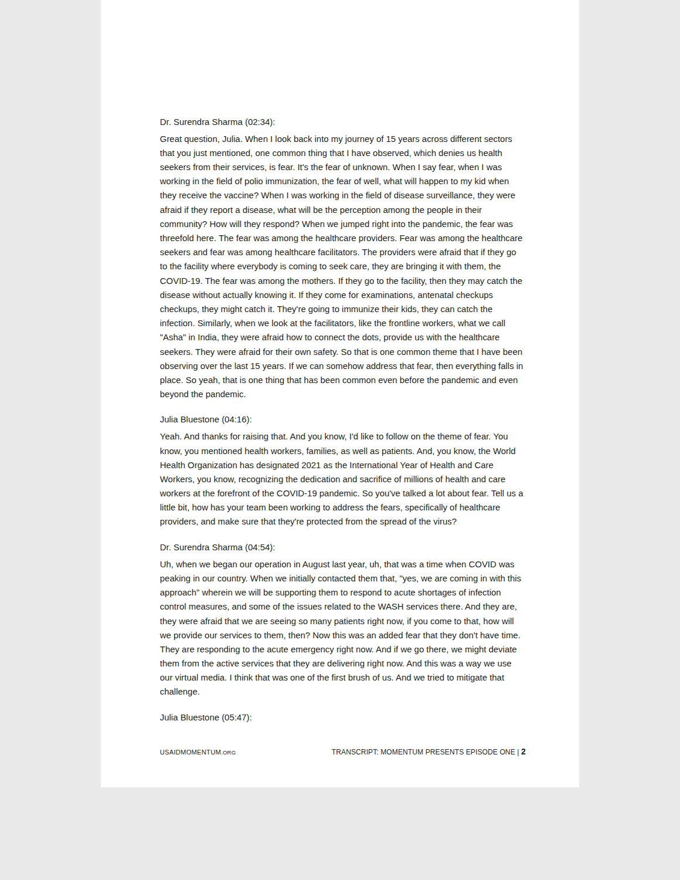Dr. Surendra Sharma (02:34):
Great question, Julia. When I look back into my journey of 15 years across different sectors that you just mentioned, one common thing that I have observed, which denies us health seekers from their services, is fear. It's the fear of unknown. When I say fear, when I was working in the field of polio immunization, the fear of well, what will happen to my kid when they receive the vaccine? When I was working in the field of disease surveillance, they were afraid if they report a disease, what will be the perception among the people in their community? How will they respond? When we jumped right into the pandemic, the fear was threefold here. The fear was among the healthcare providers. Fear was among the healthcare seekers and fear was among healthcare facilitators. The providers were afraid that if they go to the facility where everybody is coming to seek care, they are bringing it with them, the COVID-19. The fear was among the mothers. If they go to the facility, then they may catch the disease without actually knowing it. If they come for examinations, antenatal checkups checkups, they might catch it. They're going to immunize their kids, they can catch the infection. Similarly, when we look at the facilitators, like the frontline workers, what we call "Asha" in India, they were afraid how to connect the dots, provide us with the healthcare seekers. They were afraid for their own safety. So that is one common theme that I have been observing over the last 15 years. If we can somehow address that fear, then everything falls in place. So yeah, that is one thing that has been common even before the pandemic and even beyond the pandemic.
Julia Bluestone (04:16):
Yeah. And thanks for raising that. And you know, I'd like to follow on the theme of fear. You know, you mentioned health workers, families, as well as patients. And, you know, the World Health Organization has designated 2021 as the International Year of Health and Care Workers, you know, recognizing the dedication and sacrifice of millions of health and care workers at the forefront of the COVID-19 pandemic. So you've talked a lot about fear. Tell us a little bit, how has your team been working to address the fears, specifically of healthcare providers, and make sure that they're protected from the spread of the virus?
Dr. Surendra Sharma (04:54):
Uh, when we began our operation in August last year, uh, that was a time when COVID was peaking in our country. When we initially contacted them that, "yes, we are coming in with this approach" wherein we will be supporting them to respond to acute shortages of infection control measures, and some of the issues related to the WASH services there. And they are, they were afraid that we are seeing so many patients right now, if you come to that, how will we provide our services to them, then? Now this was an added fear that they don't have time. They are responding to the acute emergency right now. And if we go there, we might deviate them from the active services that they are delivering right now. And this was a way we use our virtual media. I think that was one of the first brush of us. And we tried to mitigate that challenge.
Julia Bluestone (05:47):
USAIDMOMENTUM.ORG
Transcript: Momentum Presents Episode One | 2